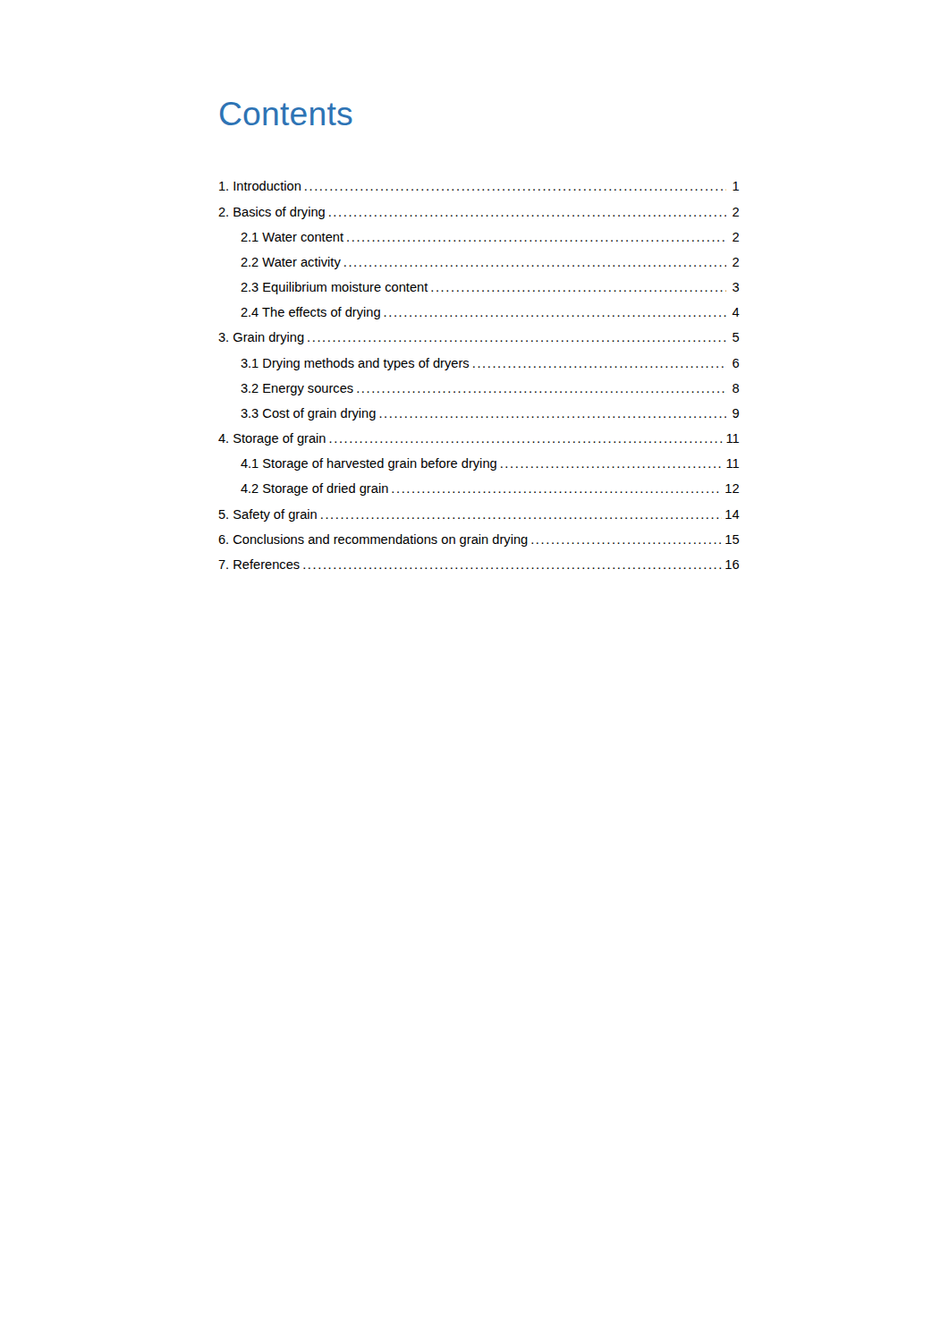Contents
1. Introduction ........................................................................................................................... 1
2. Basics of drying ....................................................................................................................... 2
2.1 Water content ..................................................................................................................... 2
2.2 Water activity ..................................................................................................................... 2
2.3 Equilibrium moisture content ..................................................................................................... 3
2.4 The effects of drying ............................................................................................................. 4
3. Grain drying ............................................................................................................................. 5
3.1 Drying methods and types of dryers ....................................................................................... 6
3.2 Energy sources ................................................................................................................... 8
3.3 Cost of grain drying .............................................................................................................. 9
4. Storage of grain ..................................................................................................................... 11
4.1 Storage of harvested grain before drying ............................................................................... 11
4.2 Storage of dried grain ........................................................................................................... 12
5. Safety of grain ....................................................................................................................... 14
6. Conclusions and recommendations on grain drying ....................................................................... 15
7. References .............................................................................................................................. 16